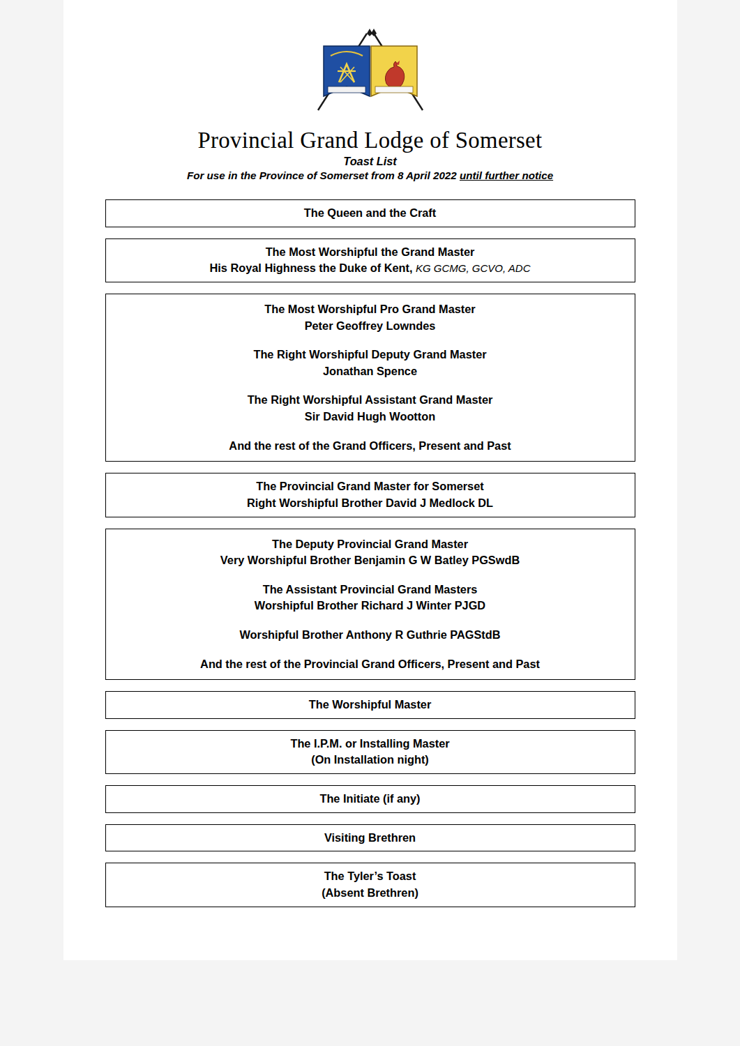Provincial Grand Lodge of Somerset
Toast List
For use in the Province of Somerset from 8 April 2022 until further notice
The Queen and the Craft
The Most Worshipful the Grand Master
His Royal Highness the Duke of Kent, KG GCMG, GCVO, ADC
The Most Worshipful Pro Grand Master
Peter Geoffrey Lowndes
The Right Worshipful Deputy Grand Master
Jonathan Spence
The Right Worshipful Assistant Grand Master
Sir David Hugh Wootton
And the rest of the Grand Officers, Present and Past
The Provincial Grand Master for Somerset
Right Worshipful Brother David J Medlock DL
The Deputy Provincial Grand Master
Very Worshipful Brother Benjamin G W Batley PGSwdB
The Assistant Provincial Grand Masters
Worshipful Brother Richard J Winter PJGD
Worshipful Brother Anthony R Guthrie PAGStdB
And the rest of the Provincial Grand Officers, Present and Past
The Worshipful Master
The I.P.M. or Installing Master
(On Installation night)
The Initiate (if any)
Visiting Brethren
The Tyler’s Toast
(Absent Brethren)